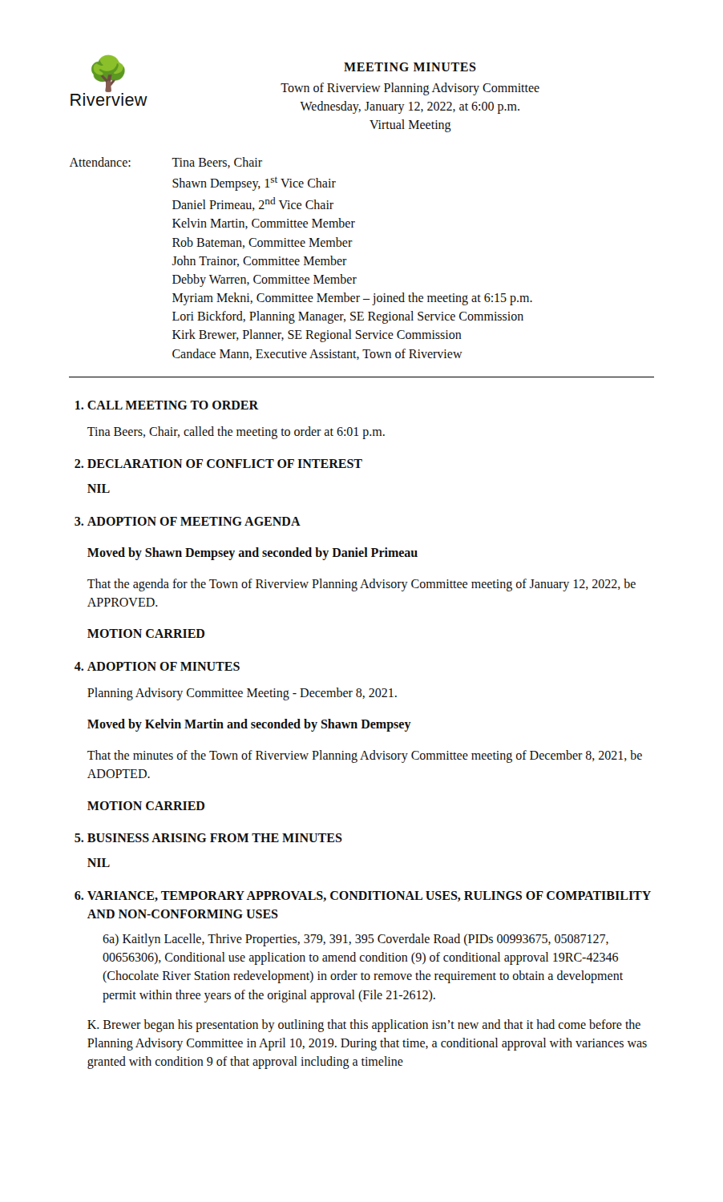🌳 Riverview
MEETING MINUTES
Town of Riverview Planning Advisory Committee
Wednesday, January 12, 2022, at 6:00 p.m.
Virtual Meeting
| Attendance: | Tina Beers, Chair Shawn Dempsey, 1 st Vice Chair Daniel Primeau, 2 nd Vice Chair Kelvin Martin, Committee Member Rob Bateman, Committee Member John Trainor, Committee Member Debby Warren, Committee Member Myriam Mekni, Committee Member – joined the meeting at 6:15 p.m. Lori Bickford, Planning Manager, SE Regional Service Commission Kirk Brewer, Planner, SE Regional Service Commission Candace Mann, Executive Assistant, Town of Riverview |
Call Meeting to Order
Tina Beers, Chair, called the meeting to order at 6:01 p.m.
Declaration of Conflict of Interest
NIL
Adoption of Meeting Agenda
Moved by Shawn Dempsey and seconded by Daniel Primeau
That the agenda for the Town of Riverview Planning Advisory Committee meeting of January 12, 2022, be APPROVED.
MOTION CARRIED
Adoption of Minutes
Planning Advisory Committee Meeting - December 8, 2021.
Moved by Kelvin Martin and seconded by Shawn Dempsey
That the minutes of the Town of Riverview Planning Advisory Committee meeting of December 8, 2021, be ADOPTED.
MOTION CARRIED
Business Arising from the Minutes
NIL
Variance, Temporary Approvals, Conditional Uses, Rulings of Compatibility and Non-Conforming Uses
6a) Kaitlyn Lacelle, Thrive Properties, 379, 391, 395 Coverdale Road (PIDs 00993675, 05087127, 00656306), Conditional use application to amend condition (9) of conditional approval 19RC-42346 (Chocolate River Station redevelopment) in order to remove the requirement to obtain a development permit within three years of the original approval (File 21-2612).
K. Brewer began his presentation by outlining that this application isn’t new and that it had come before the Planning Advisory Committee in April 10, 2019. During that time, a conditional approval with variances was granted with condition 9 of that approval including a timeline